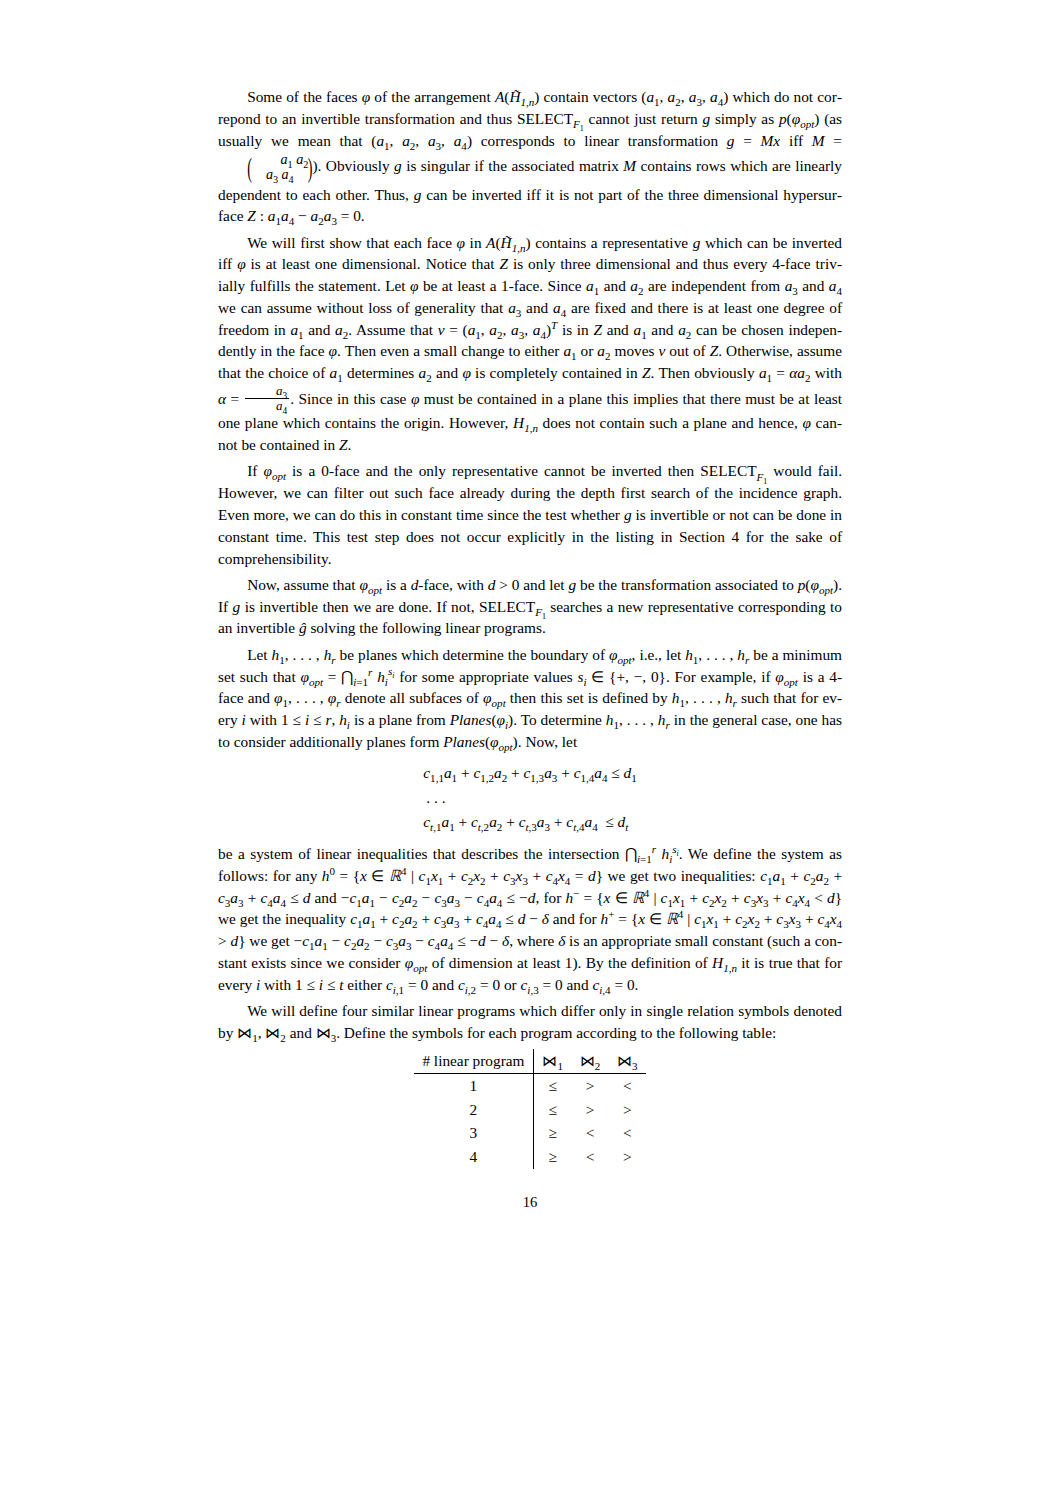Some of the faces φ of the arrangement A(H̃1,n) contain vectors (a1, a2, a3, a4) which do not correpond to an invertible transformation and thus SELECTF1 cannot just return g simply as p(φopt) (as usually we mean that (a1, a2, a3, a4) corresponds to linear transformation g = Mx iff M = (a1 a2
a3 a4)). Obviously g is singular if the associated matrix M contains rows which are linearly dependent to each other. Thus, g can be inverted iff it is not part of the three dimensional hypersurface Z : a1a4 − a2a3 = 0.
We will first show that each face φ in A(H̃1,n) contains a representative g which can be inverted iff φ is at least one dimensional. Notice that Z is only three dimensional and thus every 4-face trivially fulfills the statement. Let φ be at least a 1-face. Since a1 and a2 are independent from a3 and a4 we can assume without loss of generality that a3 and a4 are fixed and there is at least one degree of freedom in a1 and a2. Assume that v = (a1, a2, a3, a4)T is in Z and a1 and a2 can be chosen independently in the face φ. Then even a small change to either a1 or a2 moves v out of Z. Otherwise, assume that the choice of a1 determines a2 and φ is completely contained in Z. Then obviously a1 = αa2 with α = a3 a4. Since in this case φ must be contained in a plane this implies that there must be at least one plane which contains the origin. However, H1,n does not contain such a plane and hence, φ cannot be contained in Z.
If φopt is a 0-face and the only representative cannot be inverted then SELECTF1 would fail. However, we can filter out such face already during the depth first search of the incidence graph. Even more, we can do this in constant time since the test whether g is invertible or not can be done in constant time. This test step does not occur explicitly in the listing in Section 4 for the sake of comprehensibility.
Now, assume that φopt is a d-face, with d > 0 and let g be the transformation associated to p(φopt). If g is invertible then we are done. If not, SELECTF1 searches a new representative corresponding to an invertible ĝ solving the following linear programs.
Let h1, . . . , hr be planes which determine the boundary of φopt, i.e., let h1, . . . , hr be a minimum set such that φopt = ⋂i=1r hisi for some appropriate values si ∈ {+, −, 0}. For example, if φopt is a 4-face and φ1, . . . , φr denote all subfaces of φopt then this set is defined by h1, . . . , hr such that for every i with 1 ≤ i ≤ r, hi is a plane from Planes(φi). To determine h1, . . . , hr in the general case, one has to consider additionally planes form Planes(φopt). Now, let
c1,1a1 + c1,2a2 + c1,3a3 + c1,4a4 ≤ d1 . . . ct,1a1 + ct,2a2 + ct,3a3 + ct,4a4 ≤ dt
be a system of linear inequalities that describes the intersection ⋂i=1r hisi. We define the system as follows: for any h0 = {x ∈ ℝ4 | c1x1 + c2x2 + c3x3 + c4x4 = d} we get two inequalities: c1a1 + c2a2 + c3a3 + c4a4 ≤ d and −c1a1 − c2a2 − c3a3 − c4a4 ≤ −d, for h− = {x ∈ ℝ4 | c1x1 + c2x2 + c3x3 + c4x4 < d} we get the inequality c1a1 + c2a2 + c3a3 + c4a4 ≤ d − δ and for h+ = {x ∈ ℝ4 | c1x1 + c2x2 + c3x3 + c4x4 > d} we get −c1a1 − c2a2 − c3a3 − c4a4 ≤ −d − δ, where δ is an appropriate small constant (such a constant exists since we consider φopt of dimension at least 1). By the definition of H1,n it is true that for every i with 1 ≤ i ≤ t either ci,1 = 0 and ci,2 = 0 or ci,3 = 0 and ci,4 = 0.
We will define four similar linear programs which differ only in single relation symbols denoted by ⋈1, ⋈2 and ⋈3. Define the symbols for each program according to the following table:
| # linear program | ⋈ 1 | ⋈ 2 | ⋈ 3 |
| --- | --- | --- | --- |
| 1 | ≤ | > | < |
| 2 | ≤ | > | > |
| 3 | ≥ | < | < |
| 4 | ≥ | < | > |
16